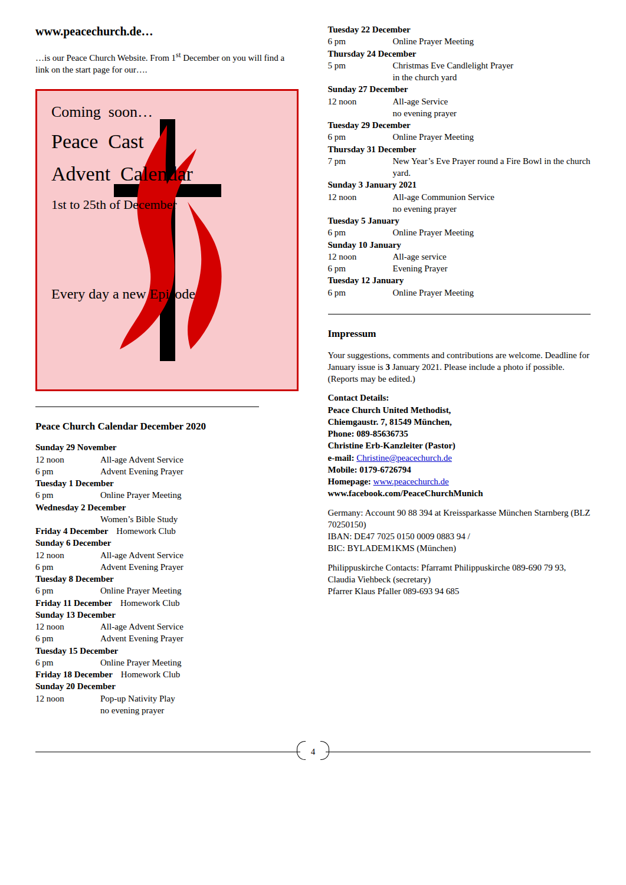www.peacechurch.de…
…is our Peace Church Website. From 1st December on you will find a link on the start page for our….
Coming soon…
Peace Cast
Advent Calendar
1st to 25th of December
Every day a new Episode
Peace Church Calendar December 2020
Sunday 29 November
12 noon
All-age Advent Service
6 pm
Advent Evening Prayer
Tuesday 1 December
6 pm
Online Prayer Meeting
Wednesday 2 December
Women’s Bible Study
Friday 4 DecemberHomework Club
Sunday 6 December
12 noon
All-age Advent Service
6 pm
Advent Evening Prayer
Tuesday 8 December
6 pm
Online Prayer Meeting
Friday 11 DecemberHomework Club
Sunday 13 December
12 noon
All-age Advent Service
6 pm
Advent Evening Prayer
Tuesday 15 December
6 pm
Online Prayer Meeting
Friday 18 DecemberHomework Club
Sunday 20 December
12 noon
Pop-up Nativity Play
no evening prayer
Tuesday 22 December
6 pm
Online Prayer Meeting
Thursday 24 December
5 pm
Christmas Eve Candlelight Prayer
in the church yard
Sunday 27 December
12 noon
All-age Service
no evening prayer
Tuesday 29 December
6 pm
Online Prayer Meeting
Thursday 31 December
7 pm
New Year’s Eve Prayer round a Fire Bowl in the church yard.
Sunday 3 January 2021
12 noon
All-age Communion Service
no evening prayer
Tuesday 5 January
6 pm
Online Prayer Meeting
Sunday 10 January
12 noon
All-age service
6 pm
Evening Prayer
Tuesday 12 January
6 pm
Online Prayer Meeting
Impressum
Your suggestions, comments and contributions are welcome. Deadline for January issue is 3 January 2021. Please include a photo if possible. (Reports may be edited.)
Contact Details:
Peace Church United Methodist,
Chiemgaustr. 7, 81549 München,
Phone: 089-85636735
Christine Erb-Kanzleiter (Pastor)
e-mail: Christine@peacechurch.de
Mobile: 0179-6726794
Homepage: www.peacechurch.de
www.facebook.com/PeaceChurchMunich
Germany: Account 90 88 394 at Kreissparkasse München Starnberg (BLZ 70250150)
IBAN: DE47 7025 0150 0009 0883 94 /
BIC: BYLADEM1KMS (München)
Philippuskirche Contacts: Pfarramt Philippuskirche 089-690 79 93, Claudia Viehbeck (secretary)
Pfarrer Klaus Pfaller 089-693 94 685
4